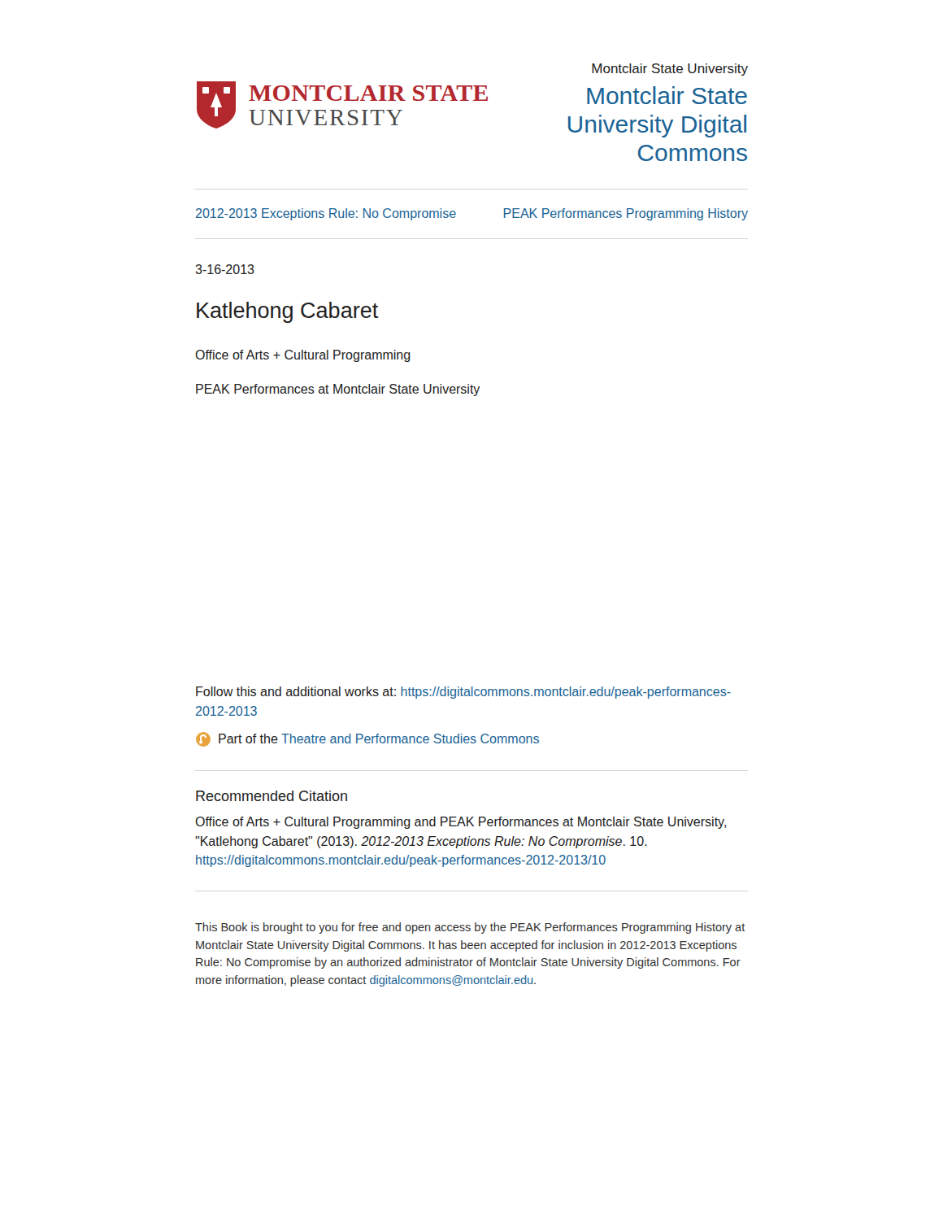MONTCLAIR STATE
UNIVERSITY
Montclair State University
Montclair State University Digital Commons
2012-2013 Exceptions Rule: No Compromise
PEAK Performances Programming History
3-16-2013
Katlehong Cabaret
Office of Arts + Cultural Programming
PEAK Performances at Montclair State University
Follow this and additional works at: https://digitalcommons.montclair.edu/peak-performances-2012-2013
Part of the Theatre and Performance Studies Commons
Recommended Citation
Office of Arts + Cultural Programming and PEAK Performances at Montclair State University, "Katlehong Cabaret" (2013). 2012-2013 Exceptions Rule: No Compromise. 10.
https://digitalcommons.montclair.edu/peak-performances-2012-2013/10
This Book is brought to you for free and open access by the PEAK Performances Programming History at Montclair State University Digital Commons. It has been accepted for inclusion in 2012-2013 Exceptions Rule: No Compromise by an authorized administrator of Montclair State University Digital Commons. For more information, please contact digitalcommons@montclair.edu.